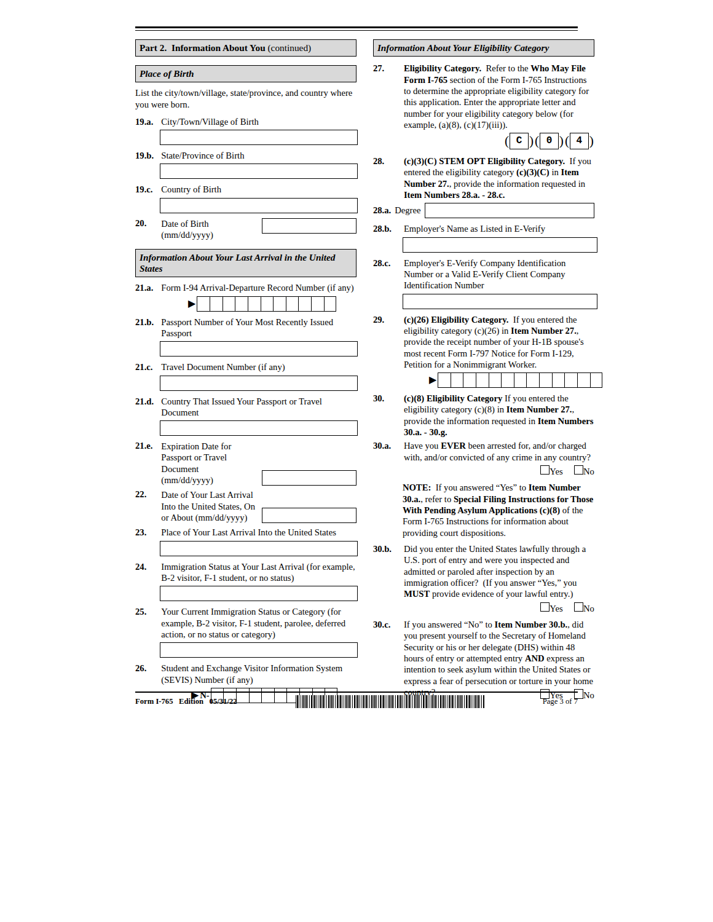Part 2. Information About You (continued)
Place of Birth
List the city/town/village, state/province, and country where you were born.
19.a.
City/Town/Village of Birth
19.b.
State/Province of Birth
19.c.
Country of Birth
20.
Date of Birth (mm/dd/yyyy)
Information About Your Last Arrival in the United States
21.a.
Form I-94 Arrival-Departure Record Number (if any)
▶
21.b.
Passport Number of Your Most Recently Issued Passport
21.c.
Travel Document Number (if any)
21.d.
Country That Issued Your Passport or Travel Document
21.e.
Expiration Date for Passport or Travel Document
(mm/dd/yyyy)
22.
Date of Your Last Arrival Into the United States, On or About (mm/dd/yyyy)
23.
Place of Your Last Arrival Into the United States
24.
Immigration Status at Your Last Arrival (for example, B-2 visitor, F-1 student, or no status)
25.
Your Current Immigration Status or Category (for example, B-2 visitor, F-1 student, parolee, deferred action, or no status or category)
26.
Student and Exchange Visitor Information System (SEVIS) Number (if any)
▶ N-
Information About Your Eligibility Category
27.
Eligibility Category. Refer to the Who May File Form I-765 section of the Form I-765 Instructions to determine the appropriate eligibility category for this application. Enter the appropriate letter and number for your eligibility category below (for example, (a)(8), (c)(17)(iii)).
(
C
) (
0
) (
4
)
28.
(c)(3)(C) STEM OPT Eligibility Category. If you entered the eligibility category (c)(3)(C) in Item Number 27., provide the information requested in Item Numbers 28.a. - 28.c.
28.a. Degree
28.b.
Employer's Name as Listed in E-Verify
28.c.
Employer's E-Verify Company Identification Number or a Valid E-Verify Client Company Identification Number
29.
(c)(26) Eligibility Category. If you entered the eligibility category (c)(26) in Item Number 27., provide the receipt number of your H-1B spouse's most recent Form I-797 Notice for Form I-129, Petition for a Nonimmigrant Worker.
▶
30.
(c)(8) Eligibility Category If you entered the eligibility category (c)(8) in Item Number 27., provide the information requested in Item Numbers 30.a. - 30.g.
30.a.
Have you EVER been arrested for, and/or charged with, and/or convicted of any crime in any country?
Yes No
NOTE: If you answered “Yes” to Item Number 30.a., refer to Special Filing Instructions for Those With Pending Asylum Applications (c)(8) of the Form I-765 Instructions for information about providing court dispositions.
30.b.
Did you enter the United States lawfully through a U.S. port of entry and were you inspected and admitted or paroled after inspection by an immigration officer? (If you answer “Yes,” you MUST provide evidence of your lawful entry.)
Yes No
30.c.
If you answered “No” to Item Number 30.b., did you present yourself to the Secretary of Homeland Security or his or her delegate (DHS) within 48 hours of entry or attempted entry AND express an intention to seek asylum within the United States or express a fear of persecution or torture in your home country?
Yes No
Form I-765 Edition 05/31/22
Page 3 of 7